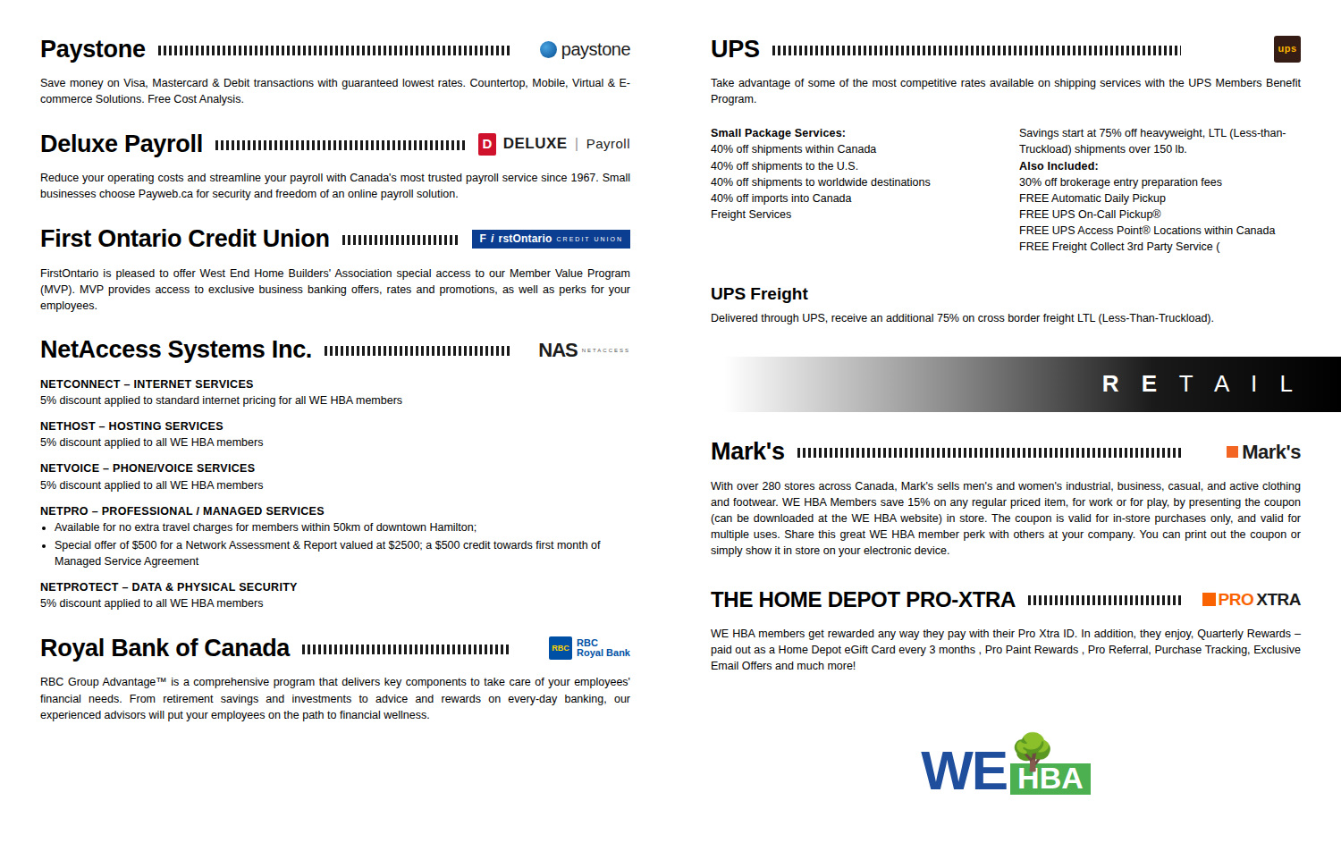Paystone
paystone
Save money on Visa, Mastercard & Debit transactions with guaranteed lowest rates. Countertop, Mobile, Virtual & E-commerce Solutions. Free Cost Analysis.
Deluxe Payroll
DDELUXE|Payroll
Reduce your operating costs and streamline your payroll with Canada's most trusted payroll service since 1967. Small businesses choose Payweb.ca for security and freedom of an online payroll solution.
First Ontario Credit Union
FirstOntarioCREDIT UNION
FirstOntario is pleased to offer West End Home Builders' Association special access to our Member Value Program (MVP). MVP provides access to exclusive business banking offers, rates and promotions, as well as perks for your employees.
NetAccess Systems Inc.
NASNETACCESS
NETCONNECT – INTERNET SERVICES
5% discount applied to standard internet pricing for all WE HBA members
NETHOST – HOSTING SERVICES
5% discount applied to all WE HBA members
NETVOICE – PHONE/VOICE SERVICES
5% discount applied to all WE HBA members
NETPRO – PROFESSIONAL / MANAGED SERVICES
Available for no extra travel charges for members within 50km of downtown Hamilton;
Special offer of $500 for a Network Assessment & Report valued at $2500; a $500 credit towards first month of Managed Service Agreement
NETPROTECT – DATA & PHYSICAL SECURITY
5% discount applied to all WE HBA members
Royal Bank of Canada
RBC RBC
Royal Bank
RBC Group Advantage™ is a comprehensive program that delivers key components to take care of your employees' financial needs. From retirement savings and investments to advice and rewards on every-day banking, our experienced advisors will put your employees on the path to financial wellness.
UPS
ups
Take advantage of some of the most competitive rates available on shipping services with the UPS Members Benefit Program.
Small Package Services:
40% off shipments within Canada
40% off shipments to the U.S.
40% off shipments to worldwide destinations
40% off imports into Canada
Freight Services
Savings start at 75% off heavyweight, LTL (Less-than-Truckload) shipments over 150 lb.
Also Included:
30% off brokerage entry preparation fees
FREE Automatic Daily Pickup
FREE UPS On-Call Pickup®
FREE UPS Access Point® Locations within Canada
FREE Freight Collect 3rd Party Service (
UPS Freight
Delivered through UPS, receive an additional 75% on cross border freight LTL (Less-Than-Truckload).
R E T A I L
Mark's
Mark's
With over 280 stores across Canada, Mark's sells men's and women's industrial, business, casual, and active clothing and footwear. WE HBA Members save 15% on any regular priced item, for work or for play, by presenting the coupon (can be downloaded at the WE HBA website) in store. The coupon is valid for in-store purchases only, and valid for multiple uses. Share this great WE HBA member perk with others at your company. You can print out the coupon or simply show it in store on your electronic device.
THE HOME DEPOT PRO-XTRA
PRO XTRA
WE HBA members get rewarded any way they pay with their Pro Xtra ID. In addition, they enjoy, Quarterly Rewards – paid out as a Home Depot eGift Card every 3 months , Pro Paint Rewards , Pro Referral, Purchase Tracking, Exclusive Email Offers and much more!
WE
🌳 HBA